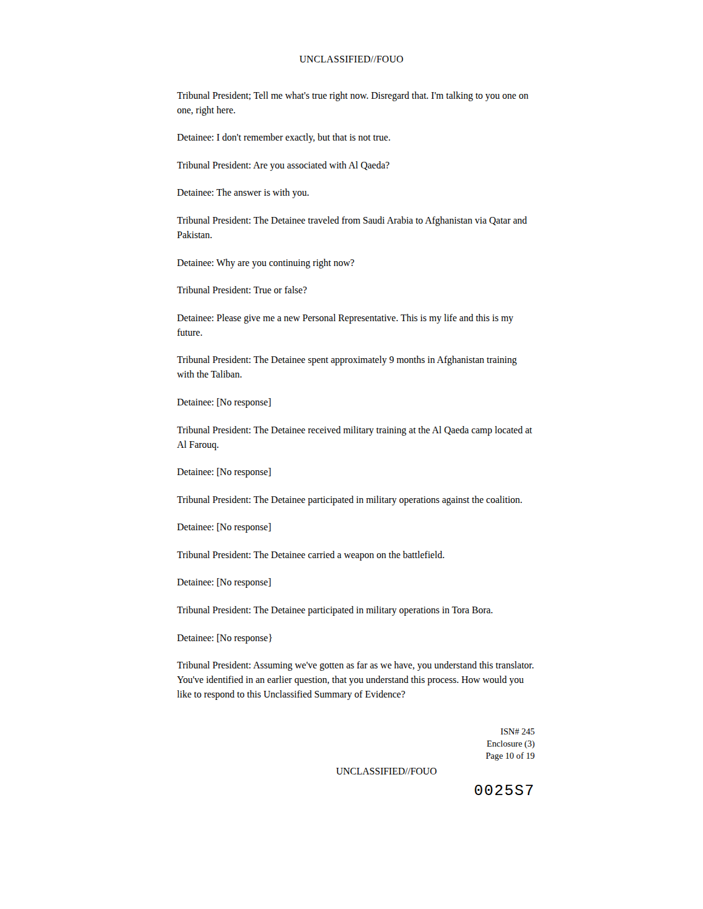UNCLASSIFIED//FOUO
Tribunal President; Tell me what's true right now. Disregard that. I'm talking to you one on one, right here.
Detainee: I don't remember exactly, but that is not true.
Tribunal President: Are you associated with Al Qaeda?
Detainee: The answer is with you.
Tribunal President: The Detainee traveled from Saudi Arabia to Afghanistan via Qatar and Pakistan.
Detainee: Why are you continuing right now?
Tribunal President: True or false?
Detainee: Please give me a new Personal Representative. This is my life and this is my future.
Tribunal President: The Detainee spent approximately 9 months in Afghanistan training with the Taliban.
Detainee: [No response]
Tribunal President: The Detainee received military training at the Al Qaeda camp located at Al Farouq.
Detainee: [No response]
Tribunal President: The Detainee participated in military operations against the coalition.
Detainee: [No response]
Tribunal President: The Detainee carried a weapon on the battlefield.
Detainee: [No response]
Tribunal President: The Detainee participated in military operations in Tora Bora.
Detainee: [No response}
Tribunal President: Assuming we've gotten as far as we have, you understand this translator. You've identified in an earlier question, that you understand this process. How would you like to respond to this Unclassified Summary of Evidence?
ISN# 245
Enclosure (3)
Page 10 of 19
UNCLASSIFIED//FOUO
0025S7